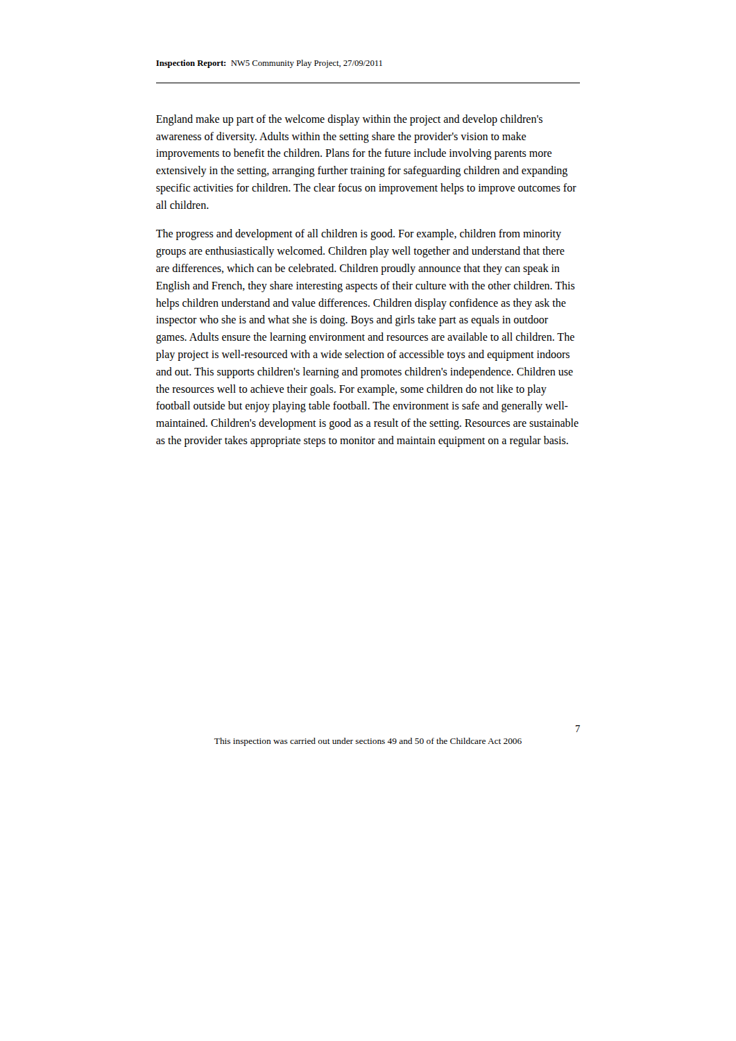Inspection Report: NW5 Community Play Project, 27/09/2011
England make up part of the welcome display within the project and develop children's awareness of diversity. Adults within the setting share the provider's vision to make improvements to benefit the children. Plans for the future include involving parents more extensively in the setting, arranging further training for safeguarding children and expanding specific activities for children. The clear focus on improvement helps to improve outcomes for all children.
The progress and development of all children is good. For example, children from minority groups are enthusiastically welcomed. Children play well together and understand that there are differences, which can be celebrated. Children proudly announce that they can speak in English and French, they share interesting aspects of their culture with the other children. This helps children understand and value differences. Children display confidence as they ask the inspector who she is and what she is doing. Boys and girls take part as equals in outdoor games. Adults ensure the learning environment and resources are available to all children. The play project is well-resourced with a wide selection of accessible toys and equipment indoors and out. This supports children's learning and promotes children's independence. Children use the resources well to achieve their goals. For example, some children do not like to play football outside but enjoy playing table football. The environment is safe and generally well-maintained. Children's development is good as a result of the setting. Resources are sustainable as the provider takes appropriate steps to monitor and maintain equipment on a regular basis.
7 This inspection was carried out under sections 49 and 50 of the Childcare Act 2006